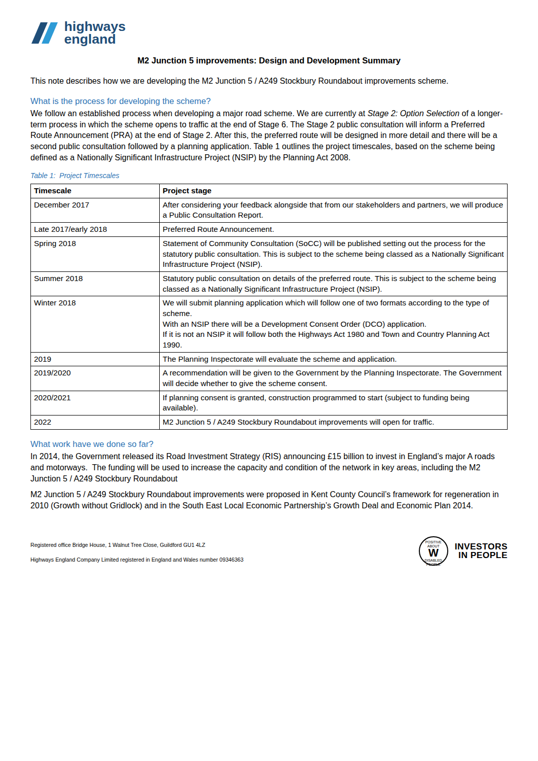highways
england
M2 Junction 5 improvements: Design and Development Summary
This note describes how we are developing the M2 Junction 5 / A249 Stockbury Roundabout improvements scheme.
What is the process for developing the scheme?
We follow an established process when developing a major road scheme. We are currently at Stage 2: Option Selection of a longer-term process in which the scheme opens to traffic at the end of Stage 6. The Stage 2 public consultation will inform a Preferred Route Announcement (PRA) at the end of Stage 2. After this, the preferred route will be designed in more detail and there will be a second public consultation followed by a planning application. Table 1 outlines the project timescales, based on the scheme being defined as a Nationally Significant Infrastructure Project (NSIP) by the Planning Act 2008.
Table 1: Project Timescales
| Timescale | Project stage |
| --- | --- |
| December 2017 | After considering your feedback alongside that from our stakeholders and partners, we will produce a Public Consultation Report. |
| Late 2017/early 2018 | Preferred Route Announcement. |
| Spring 2018 | Statement of Community Consultation (SoCC) will be published setting out the process for the statutory public consultation. This is subject to the scheme being classed as a Nationally Significant Infrastructure Project (NSIP). |
| Summer 2018 | Statutory public consultation on details of the preferred route. This is subject to the scheme being classed as a Nationally Significant Infrastructure Project (NSIP). |
| Winter 2018 | We will submit planning application which will follow one of two formats according to the type of scheme. With an NSIP there will be a Development Consent Order (DCO) application. If it is not an NSIP it will follow both the Highways Act 1980 and Town and Country Planning Act 1990. |
| 2019 | The Planning Inspectorate will evaluate the scheme and application. |
| 2019/2020 | A recommendation will be given to the Government by the Planning Inspectorate. The Government will decide whether to give the scheme consent. |
| 2020/2021 | If planning consent is granted, construction programmed to start (subject to funding being available). |
| 2022 | M2 Junction 5 / A249 Stockbury Roundabout improvements will open for traffic. |
What work have we done so far?
In 2014, the Government released its Road Investment Strategy (RIS) announcing £15 billion to invest in England’s major A roads and motorways. The funding will be used to increase the capacity and condition of the network in key areas, including the M2 Junction 5 / A249 Stockbury Roundabout
M2 Junction 5 / A249 Stockbury Roundabout improvements were proposed in Kent County Council’s framework for regeneration in 2010 (Growth without Gridlock) and in the South East Local Economic Partnership’s Growth Deal and Economic Plan 2014.
POSITIVE ABOUT W DISABLED PEOPLE INVESTORS
IN PEOPLE
Registered office Bridge House, 1 Walnut Tree Close, Guildford GU1 4LZ
Highways England Company Limited registered in England and Wales number 09346363